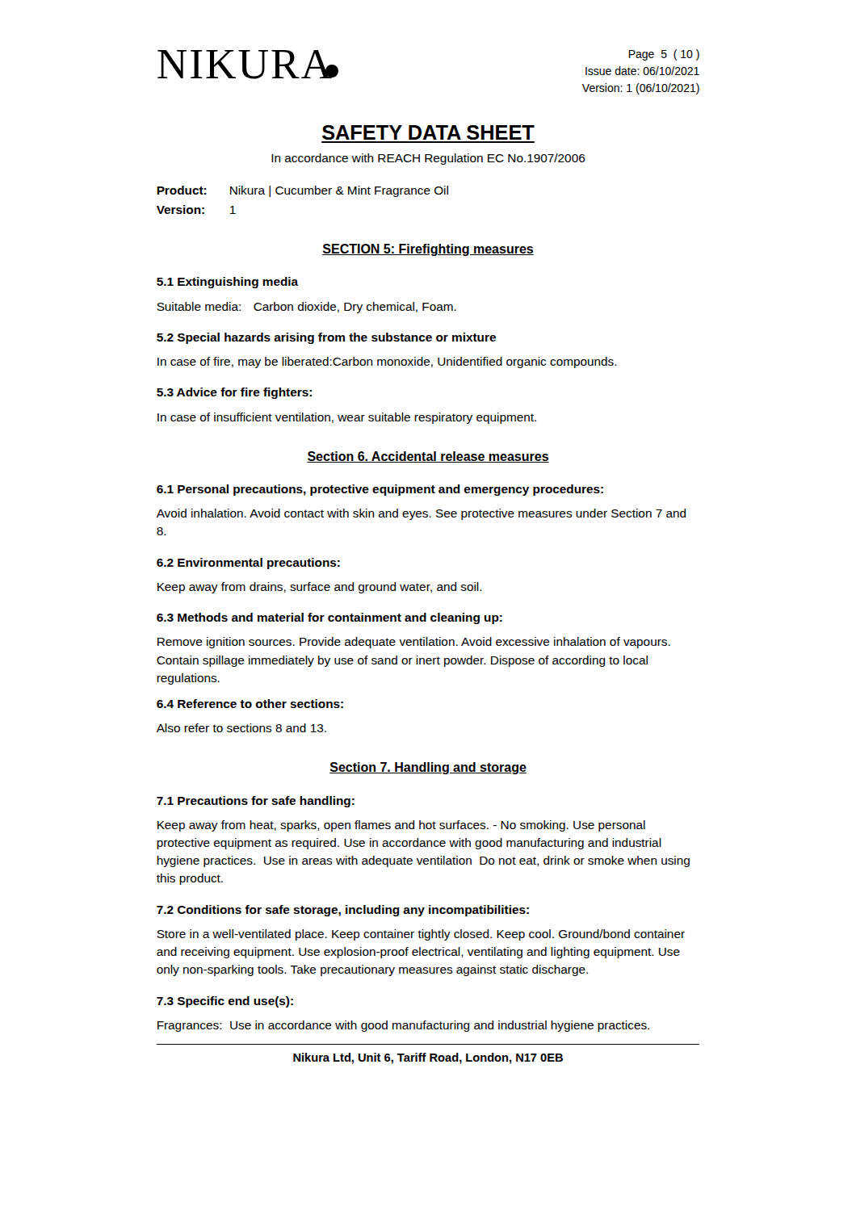NIKURA
Page 5 ( 10 )
Issue date: 06/10/2021
Version: 1 (06/10/2021)
SAFETY DATA SHEET
In accordance with REACH Regulation EC No.1907/2006
Product:
Nikura | Cucumber & Mint Fragrance Oil
Version:
1
SECTION 5: Firefighting measures
5.1 Extinguishing media
Suitable media: Carbon dioxide, Dry chemical, Foam.
5.2 Special hazards arising from the substance or mixture
In case of fire, may be liberated: Carbon monoxide, Unidentified organic compounds.
5.3 Advice for fire fighters:
In case of insufficient ventilation, wear suitable respiratory equipment.
Section 6. Accidental release measures
6.1 Personal precautions, protective equipment and emergency procedures:
Avoid inhalation. Avoid contact with skin and eyes. See protective measures under Section 7 and 8.
6.2 Environmental precautions:
Keep away from drains, surface and ground water, and soil.
6.3 Methods and material for containment and cleaning up:
Remove ignition sources. Provide adequate ventilation. Avoid excessive inhalation of vapours. Contain spillage immediately by use of sand or inert powder. Dispose of according to local regulations.
6.4 Reference to other sections:
Also refer to sections 8 and 13.
Section 7. Handling and storage
7.1 Precautions for safe handling:
Keep away from heat, sparks, open flames and hot surfaces. - No smoking. Use personal protective equipment as required. Use in accordance with good manufacturing and industrial hygiene practices. Use in areas with adequate ventilation Do not eat, drink or smoke when using this product.
7.2 Conditions for safe storage, including any incompatibilities:
Store in a well-ventilated place. Keep container tightly closed. Keep cool. Ground/bond container and receiving equipment. Use explosion-proof electrical, ventilating and lighting equipment. Use only non-sparking tools. Take precautionary measures against static discharge.
7.3 Specific end use(s):
Fragrances: Use in accordance with good manufacturing and industrial hygiene practices.
Nikura Ltd, Unit 6, Tariff Road, London, N17 0EB